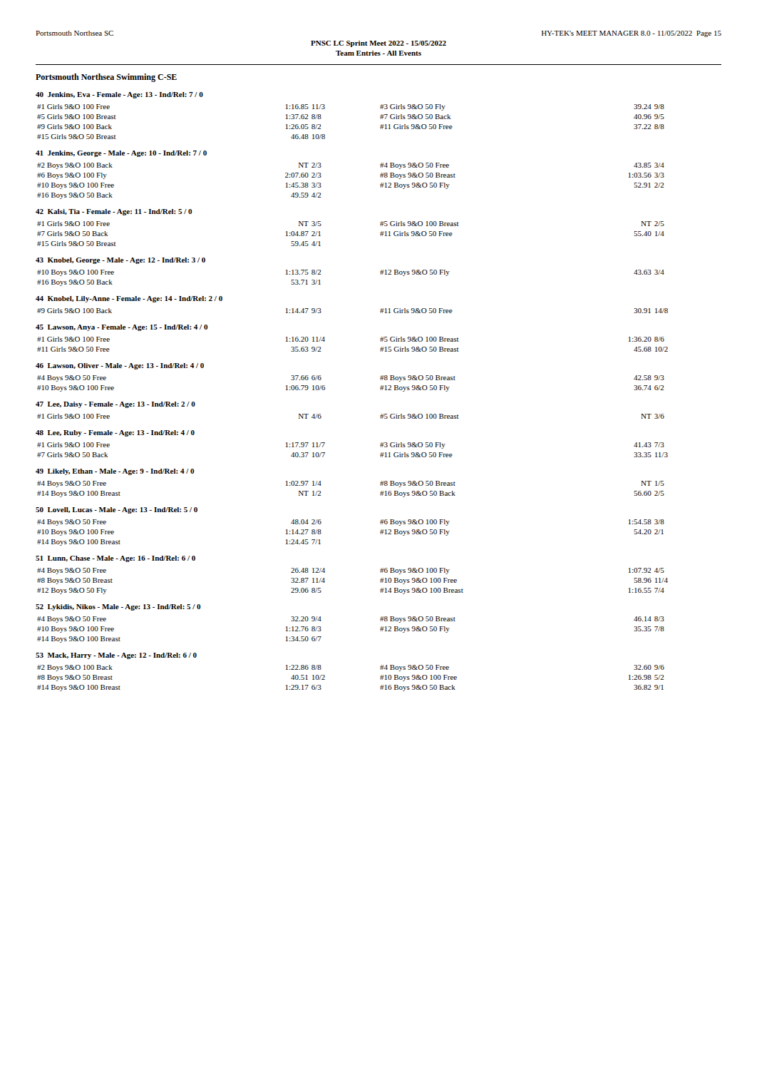Portsmouth Northsea SC HY-TEK's MEET MANAGER 8.0 - 11/05/2022 Page 15
PNSC LC Sprint Meet 2022 - 15/05/2022
Team Entries - All Events
Portsmouth Northsea Swimming C-SE
40 Jenkins, Eva - Female - Age: 13 - Ind/Rel: 7 / 0
| #1 Girls 9&O 100 Free | 1:16.85 | 11/3 | #3 Girls 9&O 50 Fly | 39.24 | 9/8 |
| #5 Girls 9&O 100 Breast | 1:37.62 | 8/8 | #7 Girls 9&O 50 Back | 40.96 | 9/5 |
| #9 Girls 9&O 100 Back | 1:26.05 | 8/2 | #11 Girls 9&O 50 Free | 37.22 | 8/8 |
| #15 Girls 9&O 50 Breast | 46.48 | 10/8 | | | |
41 Jenkins, George - Male - Age: 10 - Ind/Rel: 7 / 0
| #2 Boys 9&O 100 Back | NT | 2/3 | #4 Boys 9&O 50 Free | 43.85 | 3/4 |
| #6 Boys 9&O 100 Fly | 2:07.60 | 2/3 | #8 Boys 9&O 50 Breast | 1:03.56 | 3/3 |
| #10 Boys 9&O 100 Free | 1:45.38 | 3/3 | #12 Boys 9&O 50 Fly | 52.91 | 2/2 |
| #16 Boys 9&O 50 Back | 49.59 | 4/2 | | | |
42 Kalsi, Tia - Female - Age: 11 - Ind/Rel: 5 / 0
| #1 Girls 9&O 100 Free | NT | 3/5 | #5 Girls 9&O 100 Breast | NT | 2/5 |
| #7 Girls 9&O 50 Back | 1:04.87 | 2/1 | #11 Girls 9&O 50 Free | 55.40 | 1/4 |
| #15 Girls 9&O 50 Breast | 59.45 | 4/1 | | | |
43 Knobel, George - Male - Age: 12 - Ind/Rel: 3 / 0
| #10 Boys 9&O 100 Free | 1:13.75 | 8/2 | #12 Boys 9&O 50 Fly | 43.63 | 3/4 |
| #16 Boys 9&O 50 Back | 53.71 | 3/1 | | | |
44 Knobel, Lily-Anne - Female - Age: 14 - Ind/Rel: 2 / 0
| #9 Girls 9&O 100 Back | 1:14.47 | 9/3 | #11 Girls 9&O 50 Free | 30.91 | 14/8 |
45 Lawson, Anya - Female - Age: 15 - Ind/Rel: 4 / 0
| #1 Girls 9&O 100 Free | 1:16.20 | 11/4 | #5 Girls 9&O 100 Breast | 1:36.20 | 8/6 |
| #11 Girls 9&O 50 Free | 35.63 | 9/2 | #15 Girls 9&O 50 Breast | 45.68 | 10/2 |
46 Lawson, Oliver - Male - Age: 13 - Ind/Rel: 4 / 0
| #4 Boys 9&O 50 Free | 37.66 | 6/6 | #8 Boys 9&O 50 Breast | 42.58 | 9/3 |
| #10 Boys 9&O 100 Free | 1:06.79 | 10/6 | #12 Boys 9&O 50 Fly | 36.74 | 6/2 |
47 Lee, Daisy - Female - Age: 13 - Ind/Rel: 2 / 0
| #1 Girls 9&O 100 Free | NT | 4/6 | #5 Girls 9&O 100 Breast | NT | 3/6 |
48 Lee, Ruby - Female - Age: 13 - Ind/Rel: 4 / 0
| #1 Girls 9&O 100 Free | 1:17.97 | 11/7 | #3 Girls 9&O 50 Fly | 41.43 | 7/3 |
| #7 Girls 9&O 50 Back | 40.37 | 10/7 | #11 Girls 9&O 50 Free | 33.35 | 11/3 |
49 Likely, Ethan - Male - Age: 9 - Ind/Rel: 4 / 0
| #4 Boys 9&O 50 Free | 1:02.97 | 1/4 | #8 Boys 9&O 50 Breast | NT | 1/5 |
| #14 Boys 9&O 100 Breast | NT | 1/2 | #16 Boys 9&O 50 Back | 56.60 | 2/5 |
50 Lovell, Lucas - Male - Age: 13 - Ind/Rel: 5 / 0
| #4 Boys 9&O 50 Free | 48.04 | 2/6 | #6 Boys 9&O 100 Fly | 1:54.58 | 3/8 |
| #10 Boys 9&O 100 Free | 1:14.27 | 8/8 | #12 Boys 9&O 50 Fly | 54.20 | 2/1 |
| #14 Boys 9&O 100 Breast | 1:24.45 | 7/1 | | | |
51 Lunn, Chase - Male - Age: 16 - Ind/Rel: 6 / 0
| #4 Boys 9&O 50 Free | 26.48 | 12/4 | #6 Boys 9&O 100 Fly | 1:07.92 | 4/5 |
| #8 Boys 9&O 50 Breast | 32.87 | 11/4 | #10 Boys 9&O 100 Free | 58.96 | 11/4 |
| #12 Boys 9&O 50 Fly | 29.06 | 8/5 | #14 Boys 9&O 100 Breast | 1:16.55 | 7/4 |
52 Lykidis, Nikos - Male - Age: 13 - Ind/Rel: 5 / 0
| #4 Boys 9&O 50 Free | 32.20 | 9/4 | #8 Boys 9&O 50 Breast | 46.14 | 8/3 |
| #10 Boys 9&O 100 Free | 1:12.76 | 8/3 | #12 Boys 9&O 50 Fly | 35.35 | 7/8 |
| #14 Boys 9&O 100 Breast | 1:34.50 | 6/7 | | | |
53 Mack, Harry - Male - Age: 12 - Ind/Rel: 6 / 0
| #2 Boys 9&O 100 Back | 1:22.86 | 8/8 | #4 Boys 9&O 50 Free | 32.60 | 9/6 |
| #8 Boys 9&O 50 Breast | 40.51 | 10/2 | #10 Boys 9&O 100 Free | 1:26.98 | 5/2 |
| #14 Boys 9&O 100 Breast | 1:29.17 | 6/3 | #16 Boys 9&O 50 Back | 36.82 | 9/1 |